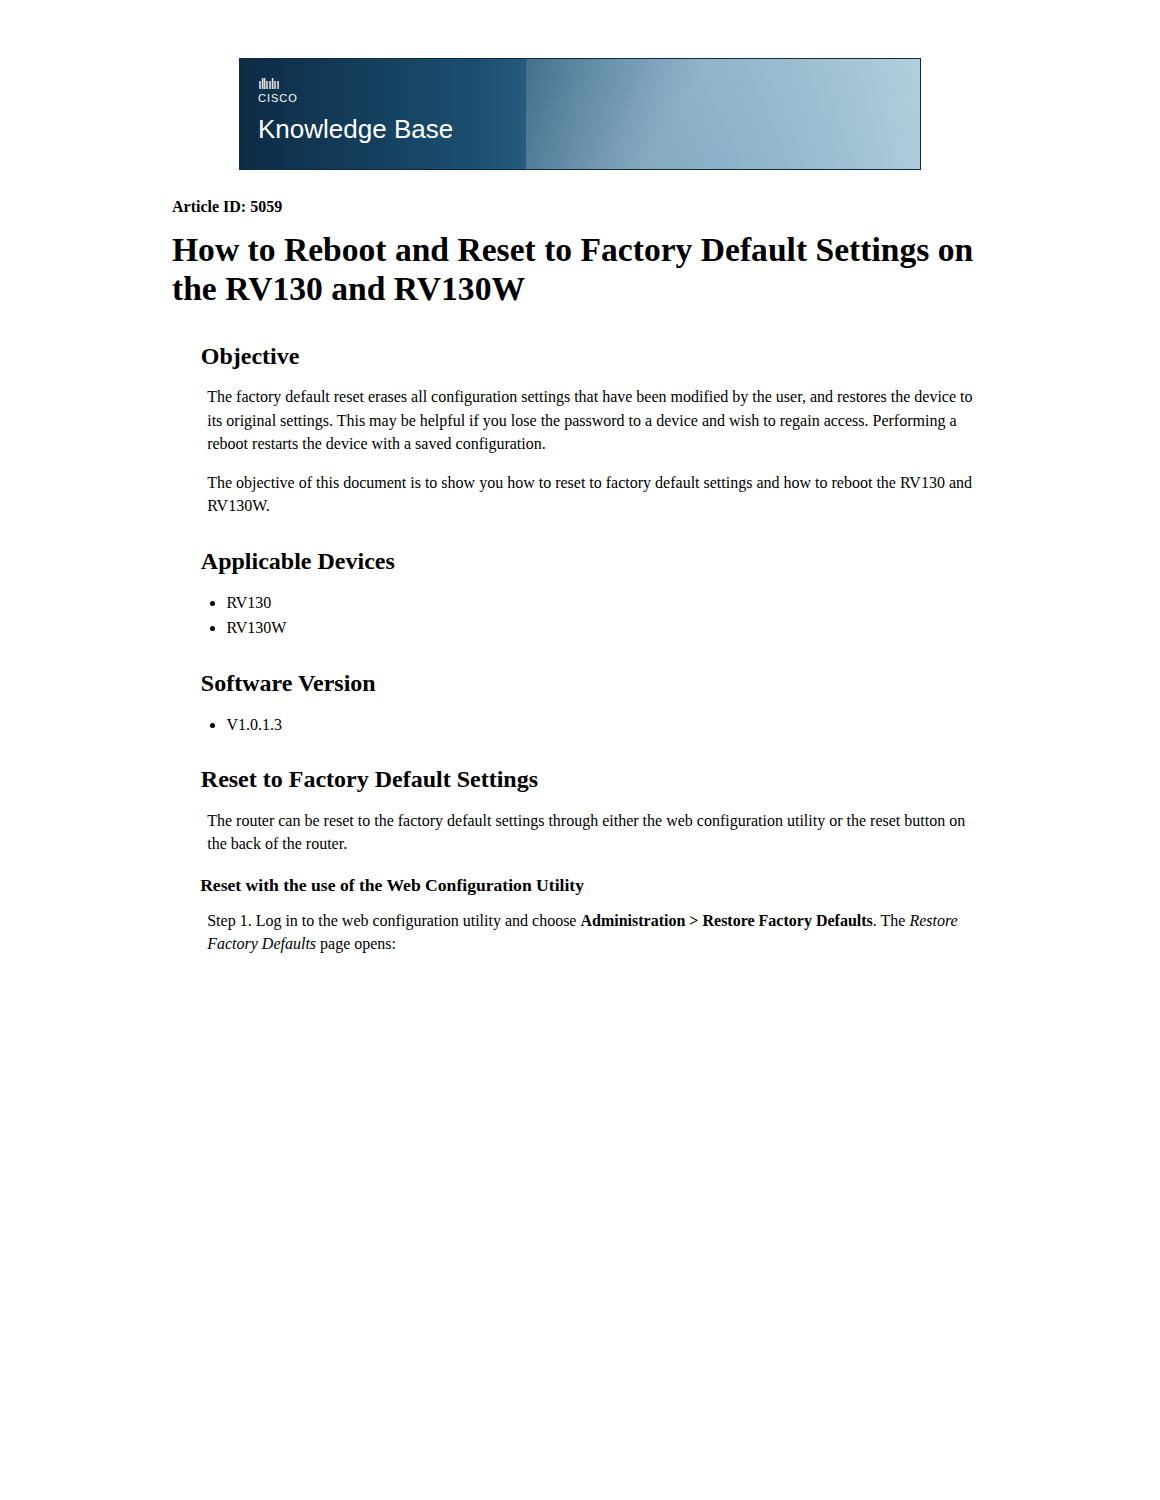ıllıılıı CISCO
Knowledge Base
Article ID: 5059
How to Reboot and Reset to Factory Default Settings on the RV130 and RV130W
Objective
The factory default reset erases all configuration settings that have been modified by the user, and restores the device to its original settings. This may be helpful if you lose the password to a device and wish to regain access. Performing a reboot restarts the device with a saved configuration.
The objective of this document is to show you how to reset to factory default settings and how to reboot the RV130 and RV130W.
Applicable Devices
RV130
RV130W
Software Version
V1.0.1.3
Reset to Factory Default Settings
The router can be reset to the factory default settings through either the web configuration utility or the reset button on the back of the router.
Reset with the use of the Web Configuration Utility
Step 1. Log in to the web configuration utility and choose Administration > Restore Factory Defaults. The Restore Factory Defaults page opens: